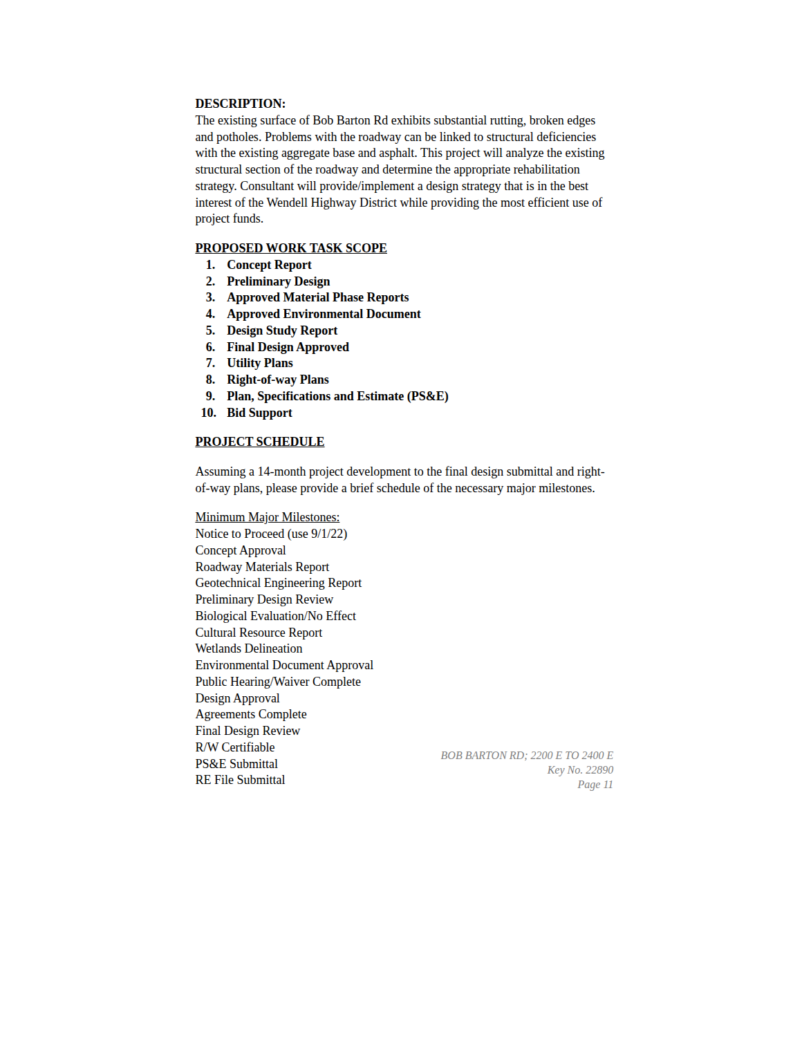DESCRIPTION:
The existing surface of Bob Barton Rd exhibits substantial rutting, broken edges and potholes. Problems with the roadway can be linked to structural deficiencies with the existing aggregate base and asphalt. This project will analyze the existing structural section of the roadway and determine the appropriate rehabilitation strategy. Consultant will provide/implement a design strategy that is in the best interest of the Wendell Highway District while providing the most efficient use of project funds.
PROPOSED WORK TASK SCOPE
Concept Report
Preliminary Design
Approved Material Phase Reports
Approved Environmental Document
Design Study Report
Final Design Approved
Utility Plans
Right-of-way Plans
Plan, Specifications and Estimate (PS&E)
Bid Support
PROJECT SCHEDULE
Assuming a 14-month project development to the final design submittal and right-of-way plans, please provide a brief schedule of the necessary major milestones.
Minimum Major Milestones:
Notice to Proceed (use 9/1/22)
Concept Approval
Roadway Materials Report
Geotechnical Engineering Report
Preliminary Design Review
Biological Evaluation/No Effect
Cultural Resource Report
Wetlands Delineation
Environmental Document Approval
Public Hearing/Waiver Complete
Design Approval
Agreements Complete
Final Design Review
R/W Certifiable
PS&E Submittal
RE File Submittal
BOB BARTON RD; 2200 E TO 2400 E
Key No. 22890
Page 11